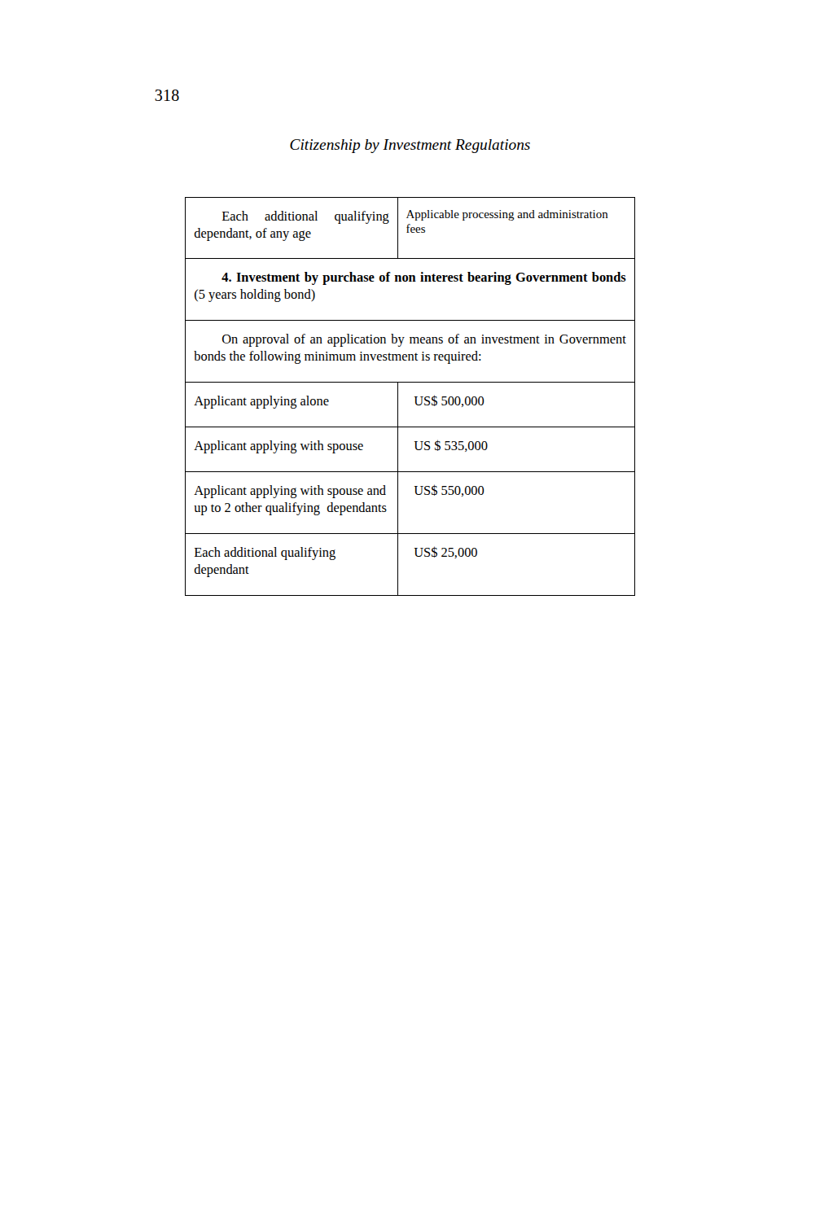318
Citizenship by Investment Regulations
| Each additional qualifying dependant, of any age | Applicable processing and administration fees |
| 4. Investment by purchase of non interest bearing Government bonds (5 years holding bond) |
| On approval of an application by means of an investment in Government bonds the following minimum investment is required: |
| Applicant applying alone | US$ 500,000 |
| Applicant applying with spouse | US $ 535,000 |
| Applicant applying with spouse and up to 2 other qualifying dependants | US$ 550,000 |
| Each additional qualifying dependant | US$ 25,000 |